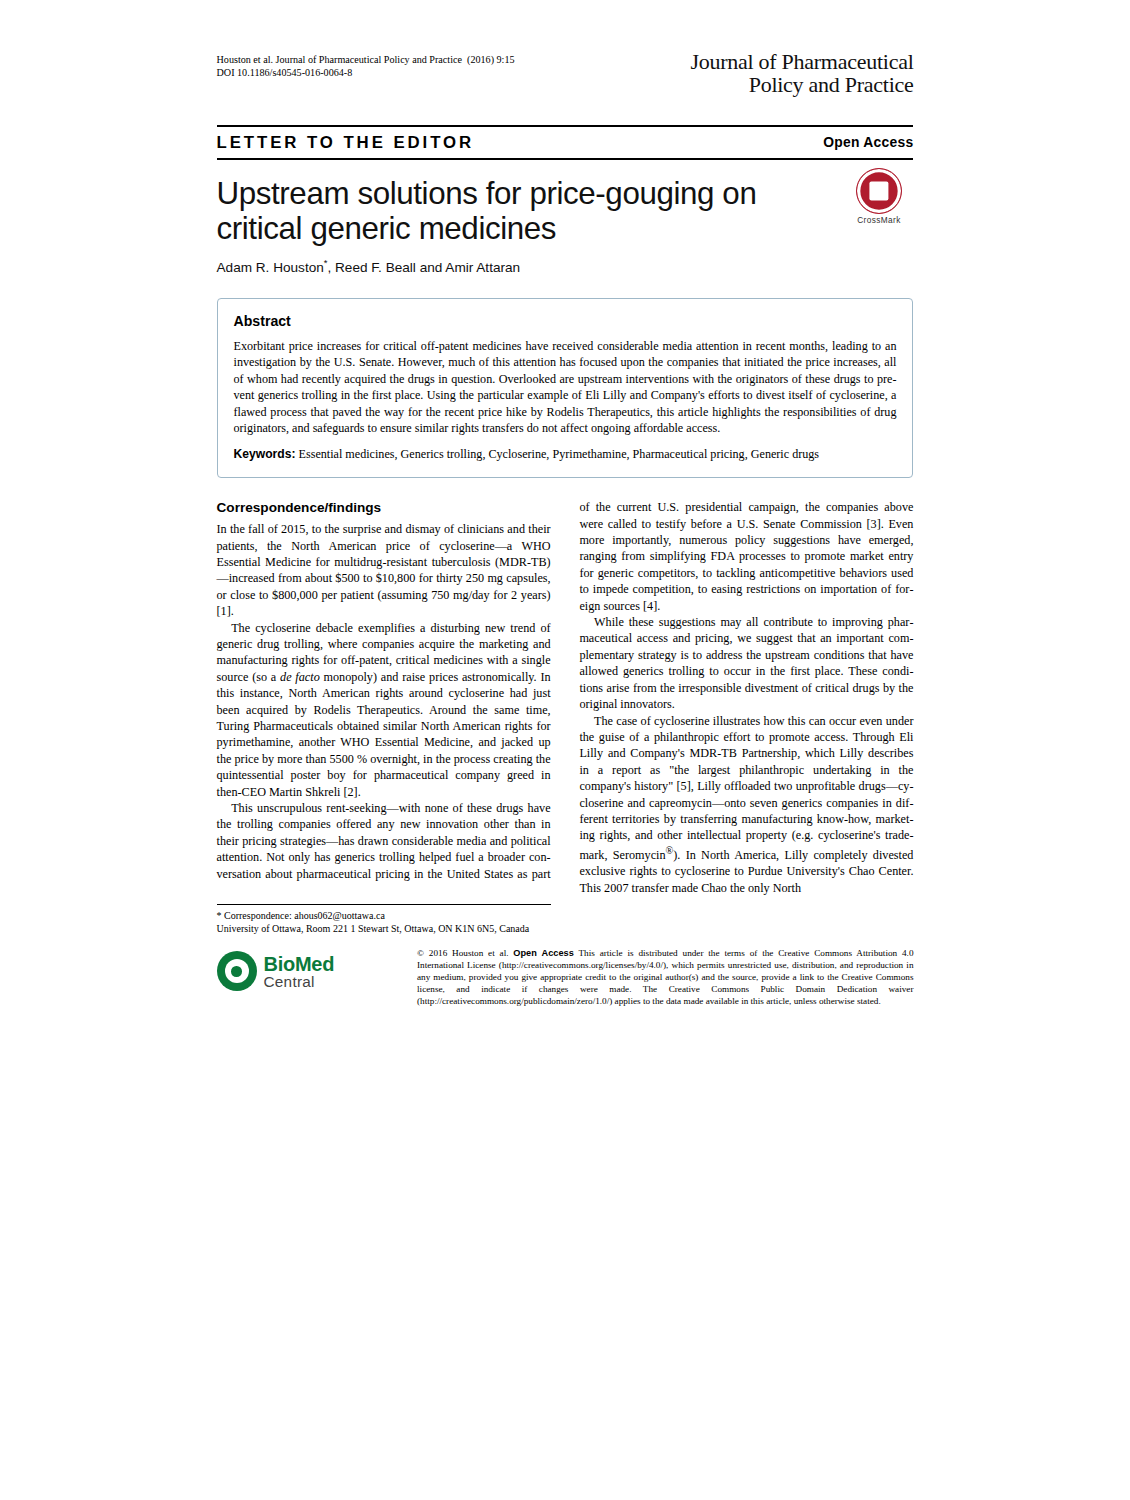Houston et al. Journal of Pharmaceutical Policy and Practice (2016) 9:15
DOI 10.1186/s40545-016-0064-8
Journal of Pharmaceutical
Policy and Practice
Letter to the Editor
Open Access
CrossMark
Upstream solutions for price-gouging on critical generic medicines
Adam R. Houston*, Reed F. Beall and Amir Attaran
Abstract
Exorbitant price increases for critical off-patent medicines have received considerable media attention in recent months, leading to an investigation by the U.S. Senate. However, much of this attention has focused upon the companies that initiated the price increases, all of whom had recently acquired the drugs in question. Overlooked are upstream interventions with the originators of these drugs to prevent generics trolling in the first place. Using the particular example of Eli Lilly and Company's efforts to divest itself of cycloserine, a flawed process that paved the way for the recent price hike by Rodelis Therapeutics, this article highlights the responsibilities of drug originators, and safeguards to ensure similar rights transfers do not affect ongoing affordable access.
Keywords: Essential medicines, Generics trolling, Cycloserine, Pyrimethamine, Pharmaceutical pricing, Generic drugs
Correspondence/findings
In the fall of 2015, to the surprise and dismay of clinicians and their patients, the North American price of cycloserine—a WHO Essential Medicine for multidrug-resistant tuberculosis (MDR-TB)—increased from about $500 to $10,800 for thirty 250 mg capsules, or close to $800,000 per patient (assuming 750 mg/day for 2 years) [1].
The cycloserine debacle exemplifies a disturbing new trend of generic drug trolling, where companies acquire the marketing and manufacturing rights for off-patent, critical medicines with a single source (so a de facto monopoly) and raise prices astronomically. In this instance, North American rights around cycloserine had just been acquired by Rodelis Therapeutics. Around the same time, Turing Pharmaceuticals obtained similar North American rights for pyrimethamine, another WHO Essential Medicine, and jacked up the price by more than 5500 % overnight, in the process creating the quintessential poster boy for pharmaceutical company greed in then-CEO Martin Shkreli [2].
This unscrupulous rent-seeking—with none of these drugs have the trolling companies offered any new innovation other than in their pricing strategies—has drawn considerable media and political attention. Not only has generics trolling helped fuel a broader conversation about pharmaceutical pricing in the United States as part of the current U.S. presidential campaign, the companies above were called to testify before a U.S. Senate Commission [3]. Even more importantly, numerous policy suggestions have emerged, ranging from simplifying FDA processes to promote market entry for generic competitors, to tackling anticompetitive behaviors used to impede competition, to easing restrictions on importation of foreign sources [4].
While these suggestions may all contribute to improving pharmaceutical access and pricing, we suggest that an important complementary strategy is to address the upstream conditions that have allowed generics trolling to occur in the first place. These conditions arise from the irresponsible divestment of critical drugs by the original innovators.
The case of cycloserine illustrates how this can occur even under the guise of a philanthropic effort to promote access. Through Eli Lilly and Company's MDR-TB Partnership, which Lilly describes in a report as "the largest philanthropic undertaking in the company's history" [5], Lilly offloaded two unprofitable drugs—cycloserine and capreomycin—onto seven generics companies in different territories by transferring manufacturing know-how, marketing rights, and other intellectual property (e.g. cycloserine's trademark, Seromycin®). In North America, Lilly completely divested exclusive rights to cycloserine to Purdue University's Chao Center. This 2007 transfer made Chao the only North
* Correspondence: ahous062@uottawa.ca
University of Ottawa, Room 221 1 Stewart St, Ottawa, ON K1N 6N5, Canada
BioMed
Central
© 2016 Houston et al. Open Access This article is distributed under the terms of the Creative Commons Attribution 4.0 International License (http://creativecommons.org/licenses/by/4.0/), which permits unrestricted use, distribution, and reproduction in any medium, provided you give appropriate credit to the original author(s) and the source, provide a link to the Creative Commons license, and indicate if changes were made. The Creative Commons Public Domain Dedication waiver (http://creativecommons.org/publicdomain/zero/1.0/) applies to the data made available in this article, unless otherwise stated.